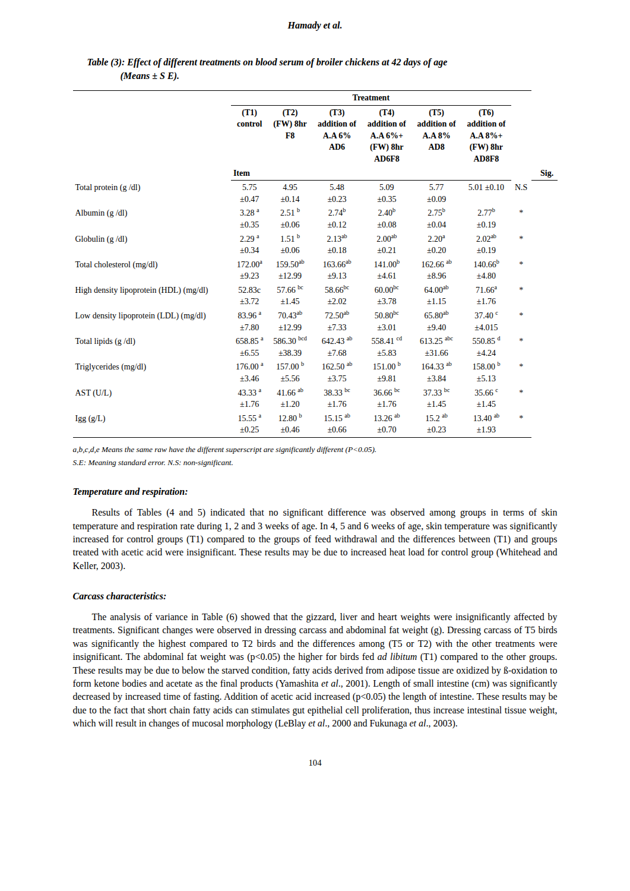Hamady et al.
Table (3): Effect of different treatments on blood serum of broiler chickens at 42 days of age (Means ± S E).
| | Treatment | |
| --- | --- | --- |
| (T1) control | (T2) (FW) 8hr F8 | (T3) addition of A.A 6% AD6 | (T4) addition of A.A 6%+ (FW) 8hr AD6F8 | (T5) addition of A.A 8% AD8 | (T6) addition of A.A 8%+ (FW) 8hr AD8F8 |
| Item | | | | | | | Sig. |
| Total protein (g /dl) | 5.75 ±0.47 | 4.95 ±0.14 | 5.48 ±0.23 | 5.09 ±0.35 | 5.77 ±0.09 | 5.01 ±0.10 | N.S |
| Albumin (g /dl) | 3.28 a ±0.35 | 2.51 b ±0.06 | 2.74 b ±0.12 | 2.40 b ±0.08 | 2.75 b ±0.04 | 2.77 b ±0.19 | * |
| Globulin (g /dl) | 2.29 a ±0.34 | 1.51 b ±0.06 | 2.13 ab ±0.18 | 2.00 ab ±0.21 | 2.20 a ±0.20 | 2.02 ab ±0.19 | * |
| Total cholesterol (mg/dl) | 172.00 a ±9.23 | 159.50 ab ±12.99 | 163.66 ab ±9.13 | 141.00 b ±4.61 | 162.66 ab ±8.96 | 140.66 b ±4.80 | * |
| High density lipoprotein (HDL) (mg/dl) | 52.83c ±3.72 | 57.66 bc ±1.45 | 58.66 bc ±2.02 | 60.00 bc ±3.78 | 64.00 ab ±1.15 | 71.66 a ±1.76 | * |
| Low density lipoprotein (LDL) (mg/dl) | 83.96 a ±7.80 | 70.43 ab ±12.99 | 72.50 ab ±7.33 | 50.80 bc ±3.01 | 65.80 ab ±9.40 | 37.40 c ±4.015 | * |
| Total lipids (g /dl) | 658.85 a ±6.55 | 586.30 bcd ±38.39 | 642.43 ab ±7.68 | 558.41 cd ±5.83 | 613.25 abc ±31.66 | 550.85 d ±4.24 | * |
| Triglycerides (mg/dl) | 176.00 a ±3.46 | 157.00 b ±5.56 | 162.50 ab ±3.75 | 151.00 b ±9.81 | 164.33 ab ±3.84 | 158.00 b ±5.13 | * |
| AST (U/L) | 43.33 a ±1.76 | 41.66 ab ±1.20 | 38.33 bc ±1.76 | 36.66 bc ±1.76 | 37.33 bc ±1.45 | 35.66 c ±1.45 | * |
| Igg (g/L) | 15.55 a ±0.25 | 12.80 b ±0.46 | 15.15 ab ±0.66 | 13.26 ab ±0.70 | 15.2 ab ±0.23 | 13.40 ab ±1.93 | * |
a,b,c,d,e Means the same raw have the different superscript are significantly different (P<0.05).
S.E: Meaning standard error. N.S: non-significant.
Temperature and respiration:
Results of Tables (4 and 5) indicated that no significant difference was observed among groups in terms of skin temperature and respiration rate during 1, 2 and 3 weeks of age. In 4, 5 and 6 weeks of age, skin temperature was significantly increased for control groups (T1) compared to the groups of feed withdrawal and the differences between (T1) and groups treated with acetic acid were insignificant. These results may be due to increased heat load for control group (Whitehead and Keller, 2003).
Carcass characteristics:
The analysis of variance in Table (6) showed that the gizzard, liver and heart weights were insignificantly affected by treatments. Significant changes were observed in dressing carcass and abdominal fat weight (g). Dressing carcass of T5 birds was significantly the highest compared to T2 birds and the differences among (T5 or T2) with the other treatments were insignificant. The abdominal fat weight was (p<0.05) the higher for birds fed ad libitum (T1) compared to the other groups. These results may be due to below the starved condition, fatty acids derived from adipose tissue are oxidized by ß-oxidation to form ketone bodies and acetate as the final products (Yamashita et al., 2001). Length of small intestine (cm) was significantly decreased by increased time of fasting. Addition of acetic acid increased (p<0.05) the length of intestine. These results may be due to the fact that short chain fatty acids can stimulates gut epithelial cell proliferation, thus increase intestinal tissue weight, which will result in changes of mucosal morphology (LeBlay et al., 2000 and Fukunaga et al., 2003).
104